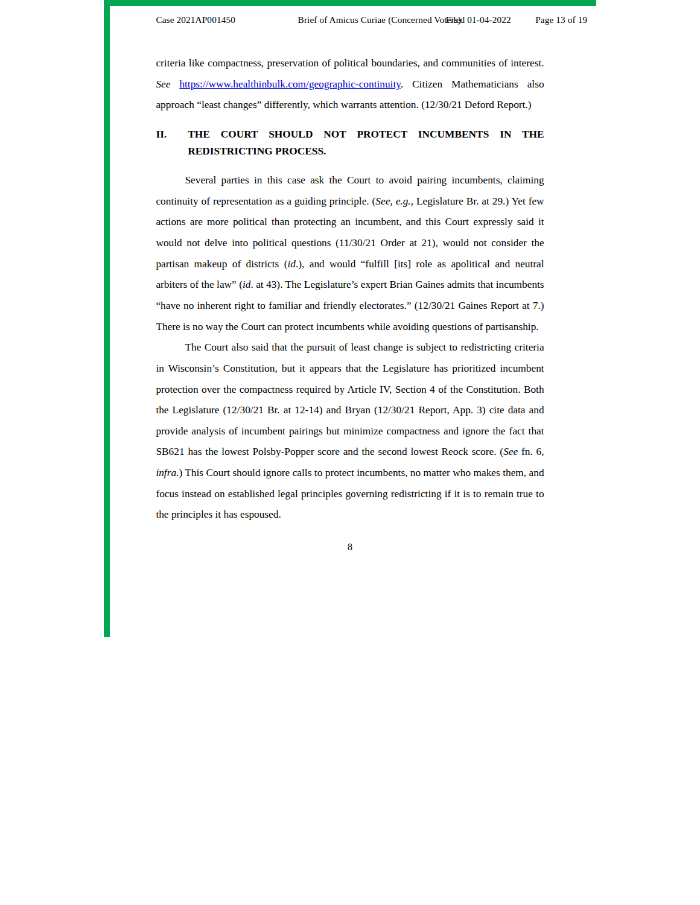Case 2021AP001450 Brief of Amicus Curiae (Concerned Voters) Filed 01-04-2022 Page 13 of 19
criteria like compactness, preservation of political boundaries, and communities of interest. See https://www.healthinbulk.com/geographic-continuity. Citizen Mathematicians also approach “least changes” differently, which warrants attention. (12/30/21 Deford Report.)
II. THE COURT SHOULD NOT PROTECT INCUMBENTS IN THEREDISTRICTING PROCESS.
Several parties in this case ask the Court to avoid pairing incumbents, claiming continuity of representation as a guiding principle. (See, e.g., Legislature Br. at 29.) Yet few actions are more political than protecting an incumbent, and this Court expressly said it would not delve into political questions (11/30/21 Order at 21), would not consider the partisan makeup of districts (id.), and would “fulfill [its] role as apolitical and neutral arbiters of the law” (id. at 43). The Legislature’s expert Brian Gaines admits that incumbents “have no inherent right to familiar and friendly electorates.” (12/30/21 Gaines Report at 7.) There is no way the Court can protect incumbents while avoiding questions of partisanship.
The Court also said that the pursuit of least change is subject to redistricting criteria in Wisconsin’s Constitution, but it appears that the Legislature has prioritized incumbent protection over the compactness required by Article IV, Section 4 of the Constitution. Both the Legislature (12/30/21 Br. at 12-14) and Bryan (12/30/21 Report, App. 3) cite data and provide analysis of incumbent pairings but minimize compactness and ignore the fact that SB621 has the lowest Polsby-Popper score and the second lowest Reock score. (See fn. 6, infra.) This Court should ignore calls to protect incumbents, no matter who makes them, and focus instead on established legal principles governing redistricting if it is to remain true to the principles it has espoused.
8